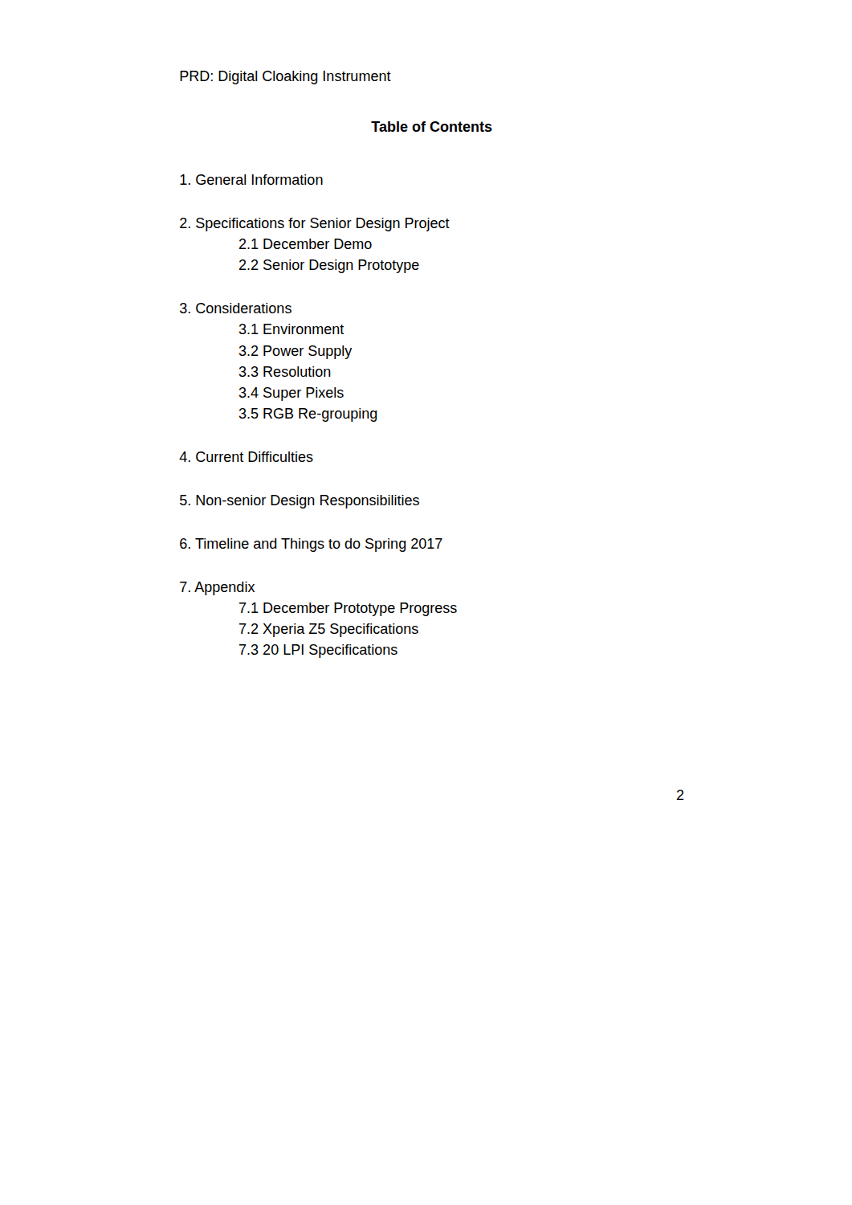PRD: Digital Cloaking Instrument
Table of Contents
1. General Information
2. Specifications for Senior Design Project
2.1 December Demo
2.2 Senior Design Prototype
3. Considerations
3.1 Environment
3.2 Power Supply
3.3 Resolution
3.4 Super Pixels
3.5 RGB Re-grouping
4. Current Difficulties
5. Non-senior Design Responsibilities
6. Timeline and Things to do Spring 2017
7. Appendix
7.1 December Prototype Progress
7.2 Xperia Z5 Specifications
7.3 20 LPI Specifications
2